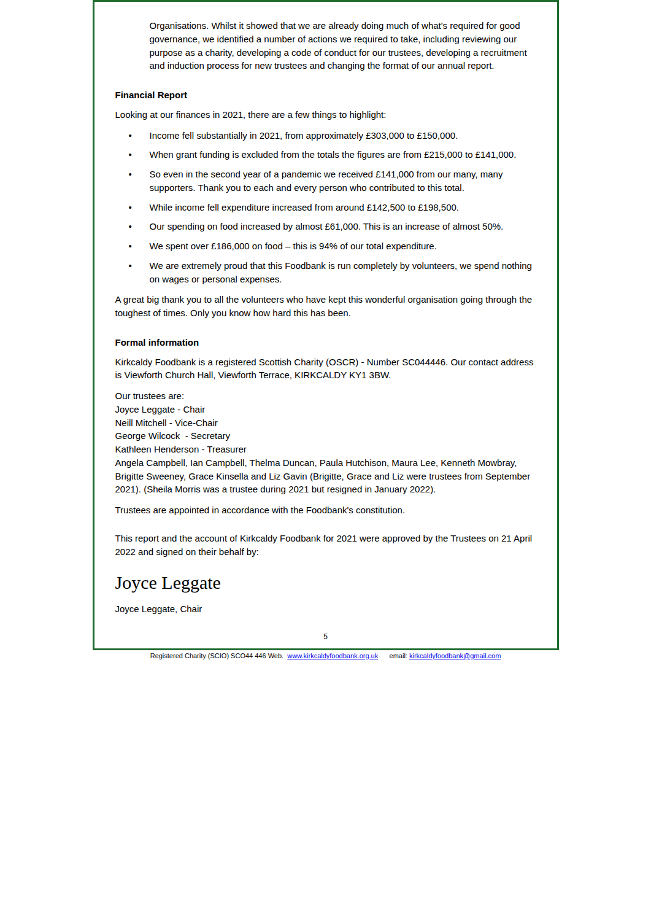Organisations. Whilst it showed that we are already doing much of what's required for good governance, we identified a number of actions we required to take, including reviewing our purpose as a charity, developing a code of conduct for our trustees, developing a recruitment and induction process for new trustees and changing the format of our annual report.
Financial Report
Looking at our finances in 2021, there are a few things to highlight:
Income fell substantially in 2021, from approximately £303,000 to £150,000.
When grant funding is excluded from the totals the figures are from £215,000 to £141,000.
So even in the second year of a pandemic we received £141,000 from our many, many supporters. Thank you to each and every person who contributed to this total.
While income fell expenditure increased from around £142,500 to £198,500.
Our spending on food increased by almost £61,000. This is an increase of almost 50%.
We spent over £186,000 on food – this is 94% of our total expenditure.
We are extremely proud that this Foodbank is run completely by volunteers, we spend nothing on wages or personal expenses.
A great big thank you to all the volunteers who have kept this wonderful organisation going through the toughest of times. Only you know how hard this has been.
Formal information
Kirkcaldy Foodbank is a registered Scottish Charity (OSCR) - Number SC044446. Our contact address is Viewforth Church Hall, Viewforth Terrace, KIRKCALDY KY1 3BW.
Our trustees are:
Joyce Leggate - Chair
Neill Mitchell - Vice-Chair
George Wilcock - Secretary
Kathleen Henderson - Treasurer
Angela Campbell, Ian Campbell, Thelma Duncan, Paula Hutchison, Maura Lee, Kenneth Mowbray, Brigitte Sweeney, Grace Kinsella and Liz Gavin (Brigitte, Grace and Liz were trustees from September 2021). (Sheila Morris was a trustee during 2021 but resigned in January 2022).
Trustees are appointed in accordance with the Foodbank's constitution.
This report and the account of Kirkcaldy Foodbank for 2021 were approved by the Trustees on 21 April 2022 and signed on their behalf by:
Joyce Leggate
Joyce Leggate, Chair
5
Registered Charity (SCIO) SCO44 446 Web. www.kirkcaldyfoodbank.org.uk email: kirkcaldyfoodbank@gmail.com